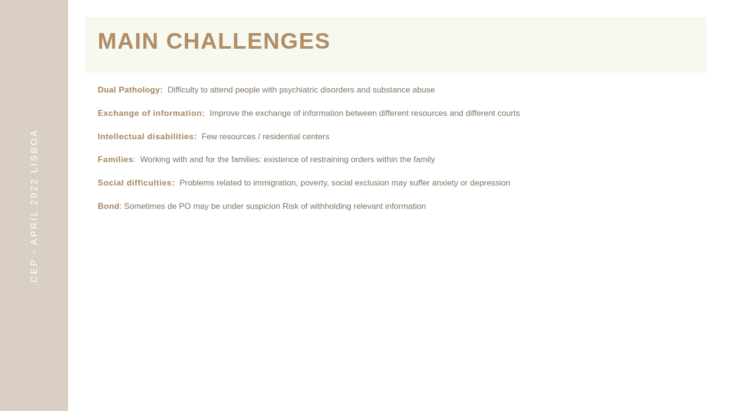CEP - APRIL 2022 LISBOA
Main Challenges
Dual Pathology: Difficulty to attend people with psychiatric disorders and substance abuse
Exchange of information: Improve the exchange of information between different resources and different courts
Intellectual disabilities: Few resources / residential centers
Families: Working with and for the families: existence of restraining orders within the family
Social difficulties: Problems related to immigration, poverty, social exclusion may suffer anxiety or depression
Bond: Sometimes de PO may be under suspicion Risk of withholding relevant information